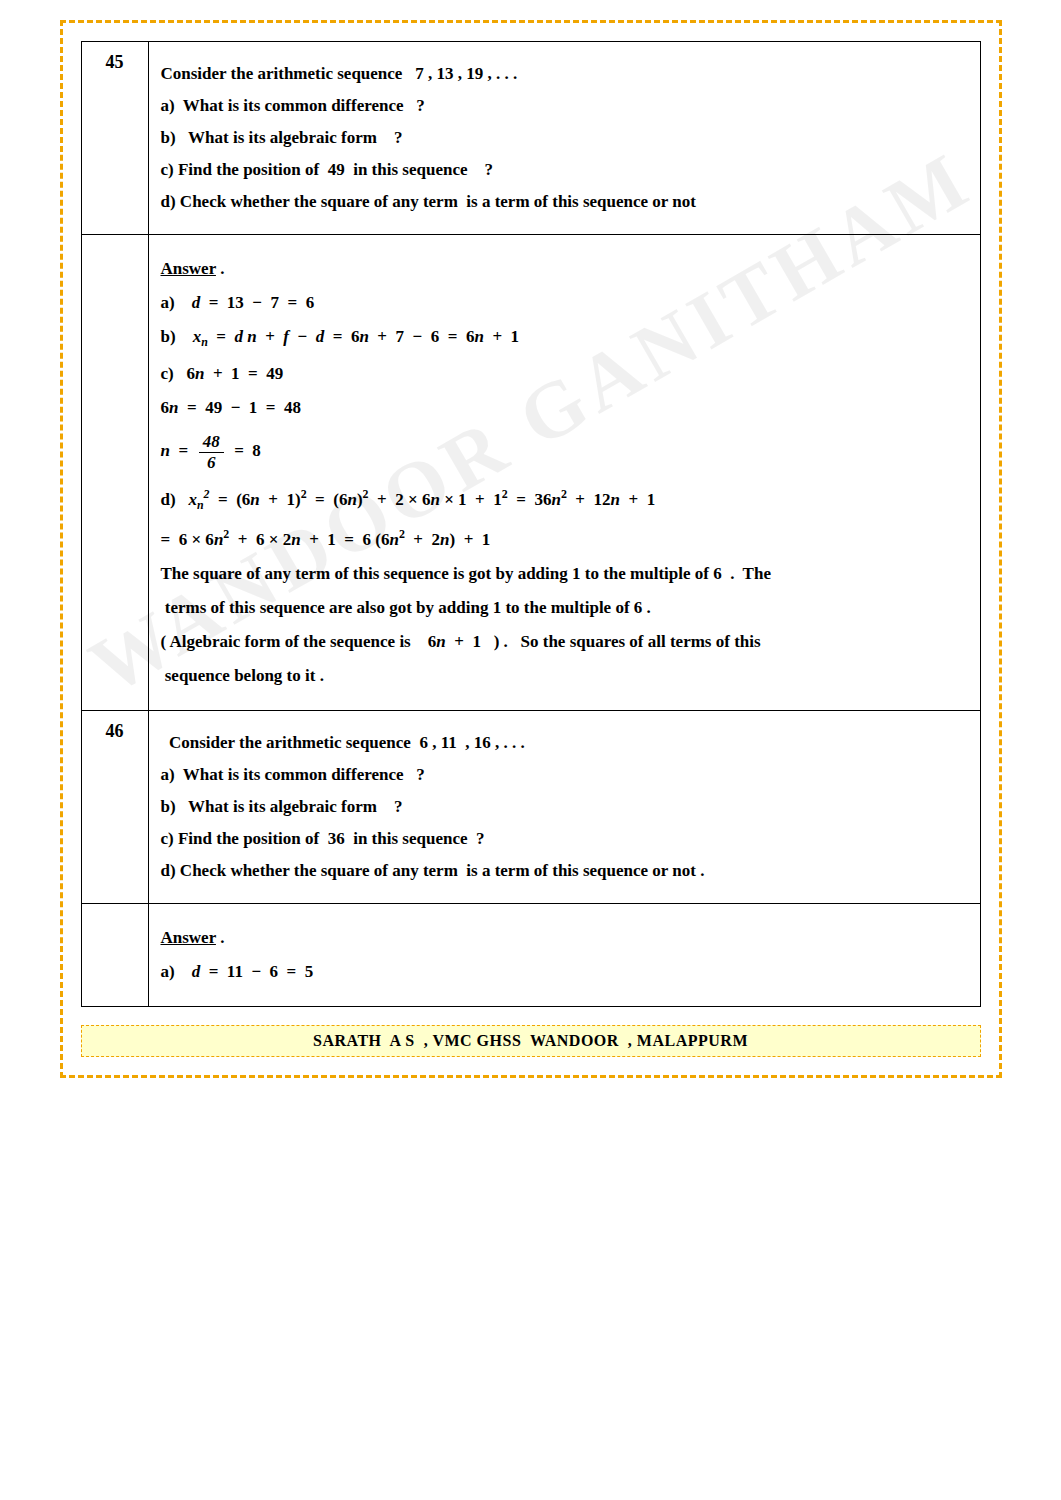WANDOOR GANITHAM
| 45 | Consider the arithmetic sequence 7 , 13 , 19 , . . . a) What is its common difference ? b) What is its algebraic form ? c) Find the position of 49 in this sequence ? d) Check whether the square of any term is a term of this sequence or not |
| | Answer . a) d = 13 − 7 = 6 b) x n = d n + f − d = 6 n + 7 − 6 = 6 n + 1 c) 6 n + 1 = 49 6 n = 49 − 1 = 48 n = 48 6 = 8 d) x n 2 = (6 n + 1) 2 = (6 n ) 2 + 2 × 6 n × 1 + 1 2 = 36 n 2 + 12 n + 1 = 6 × 6 n 2 + 6 × 2 n + 1 = 6 (6 n 2 + 2 n ) + 1 The square of any term of this sequence is got by adding 1 to the multiple of 6 . The terms of this sequence are also got by adding 1 to the multiple of 6 . ( Algebraic form of the sequence is 6 n + 1 ) . So the squares of all terms of this sequence belong to it . |
| 46 | Consider the arithmetic sequence 6 , 11 , 16 , . . . a) What is its common difference ? b) What is its algebraic form ? c) Find the position of 36 in this sequence ? d) Check whether the square of any term is a term of this sequence or not . |
| | Answer . a) d = 11 − 6 = 5 |
SARATH A S , VMC GHSS WANDOOR , MALAPPURM